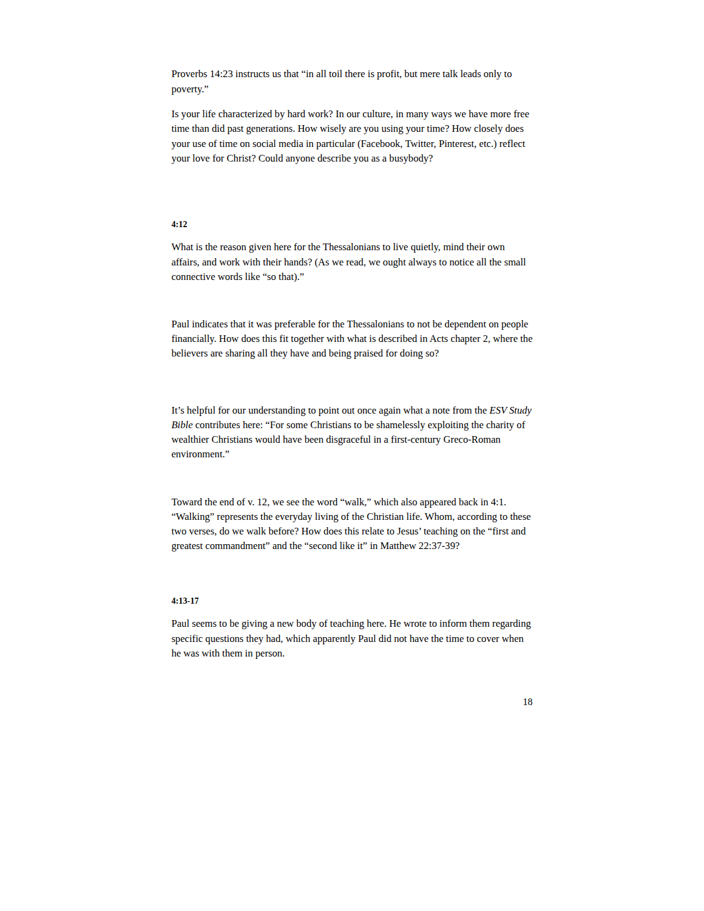Proverbs 14:23 instructs us that “in all toil there is profit, but mere talk leads only to poverty.”
Is your life characterized by hard work? In our culture, in many ways we have more free time than did past generations. How wisely are you using your time? How closely does your use of time on social media in particular (Facebook, Twitter, Pinterest, etc.) reflect your love for Christ? Could anyone describe you as a busybody?
4:12
What is the reason given here for the Thessalonians to live quietly, mind their own affairs, and work with their hands? (As we read, we ought always to notice all the small connective words like “so that).”
Paul indicates that it was preferable for the Thessalonians to not be dependent on people financially. How does this fit together with what is described in Acts chapter 2, where the believers are sharing all they have and being praised for doing so?
It’s helpful for our understanding to point out once again what a note from the ESV Study Bible contributes here: “For some Christians to be shamelessly exploiting the charity of wealthier Christians would have been disgraceful in a first-century Greco-Roman environment.”
Toward the end of v. 12, we see the word “walk,” which also appeared back in 4:1. “Walking” represents the everyday living of the Christian life. Whom, according to these two verses, do we walk before? How does this relate to Jesus’ teaching on the “first and greatest commandment” and the “second like it” in Matthew 22:37-39?
4:13-17
Paul seems to be giving a new body of teaching here. He wrote to inform them regarding specific questions they had, which apparently Paul did not have the time to cover when he was with them in person.
18